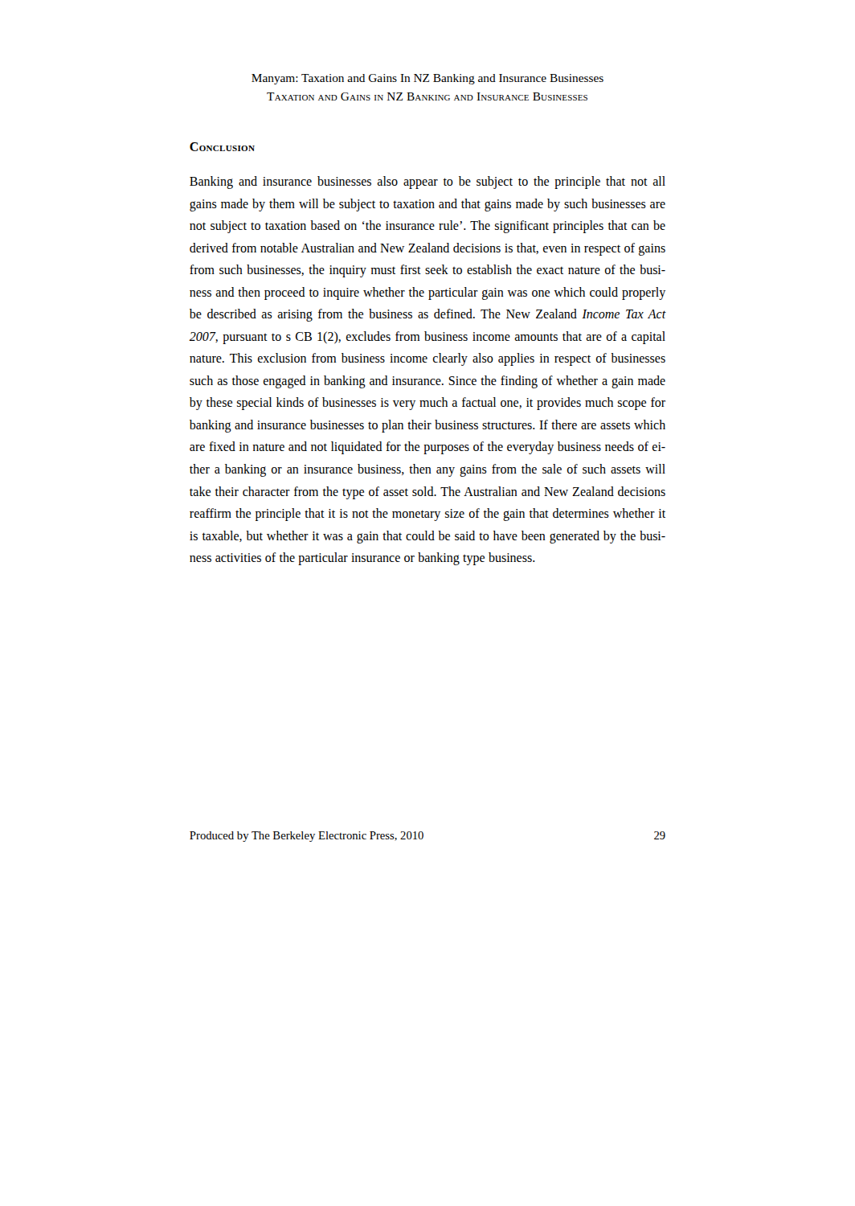Manyam: Taxation and Gains In NZ Banking and Insurance Businesses Taxation and Gains in NZ Banking and Insurance Businesses
Conclusion
Banking and insurance businesses also appear to be subject to the principle that not all gains made by them will be subject to taxation and that gains made by such businesses are not subject to taxation based on ‘the insurance rule’. The significant principles that can be derived from notable Australian and New Zealand decisions is that, even in respect of gains from such businesses, the inquiry must first seek to establish the exact nature of the business and then proceed to inquire whether the particular gain was one which could properly be described as arising from the business as defined. The New Zealand Income Tax Act 2007, pursuant to s CB 1(2), excludes from business income amounts that are of a capital nature. This exclusion from business income clearly also applies in respect of businesses such as those engaged in banking and insurance. Since the finding of whether a gain made by these special kinds of businesses is very much a factual one, it provides much scope for banking and insurance businesses to plan their business structures. If there are assets which are fixed in nature and not liquidated for the purposes of the everyday business needs of either a banking or an insurance business, then any gains from the sale of such assets will take their character from the type of asset sold. The Australian and New Zealand decisions reaffirm the principle that it is not the monetary size of the gain that determines whether it is taxable, but whether it was a gain that could be said to have been generated by the business activities of the particular insurance or banking type business.
Produced by The Berkeley Electronic Press, 2010 29